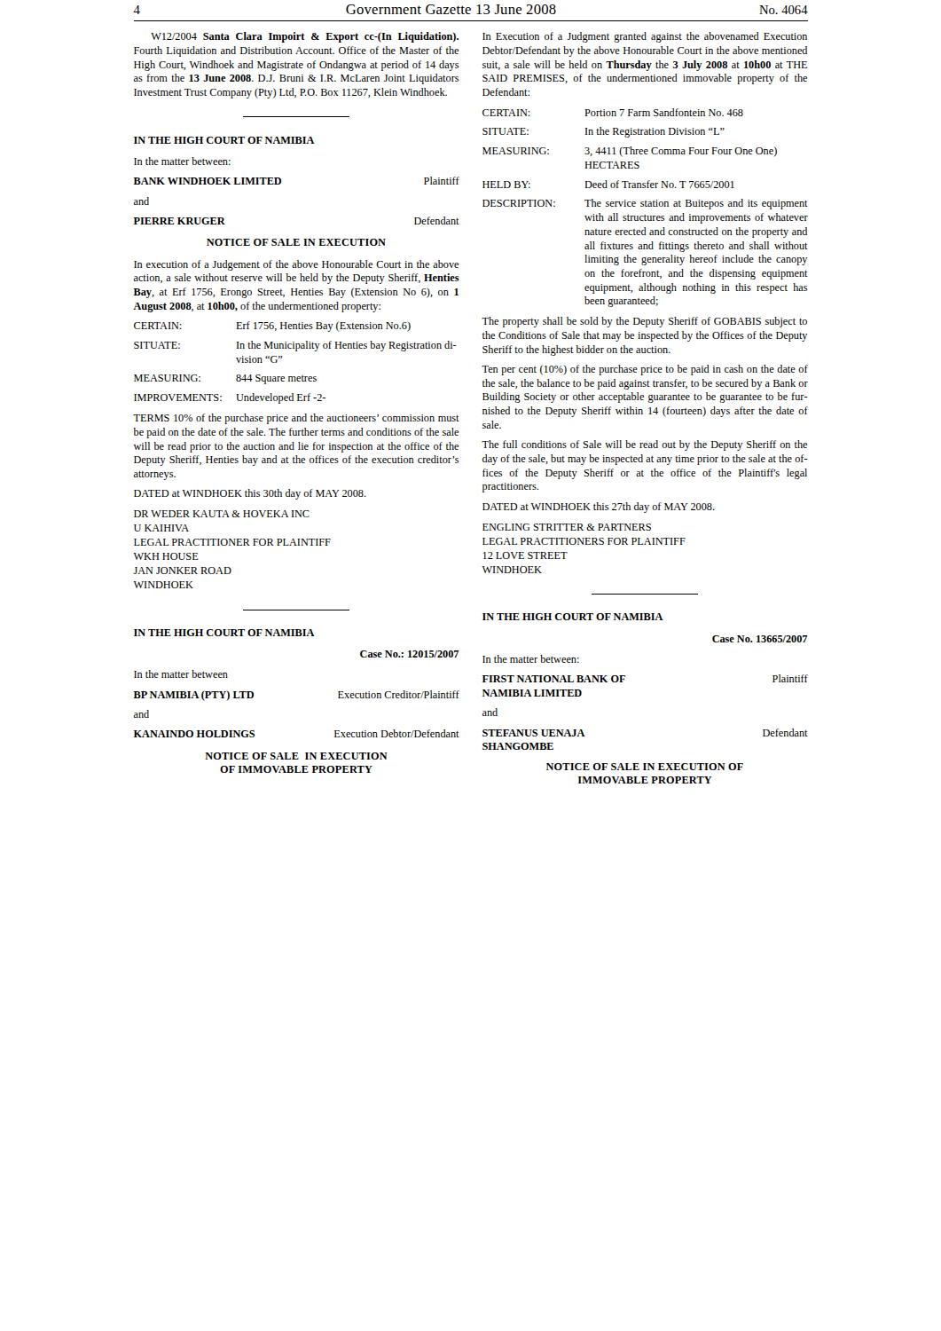4
Government Gazette 13 June 2008
No. 4064
W12/2004 Santa Clara Impoirt & Export cc-(In Liquidation). Fourth Liquidation and Distribution Account. Office of the Master of the High Court, Windhoek and Magistrate of Ondangwa at period of 14 days as from the 13 June 2008. D.J. Bruni & I.R. McLaren Joint Liquidators Investment Trust Company (Pty) Ltd, P.O. Box 11267, Klein Windhoek.
In the High Court of Namibia
In the matter between:
Bank Windhoek Limited
Plaintiff
and
Pierre Kruger
Defendant
Notice of Sale in Execution
In execution of a Judgement of the above Honourable Court in the above action, a sale without reserve will be held by the Deputy Sheriff, Henties Bay, at Erf 1756, Erongo Street, Henties Bay (Extension No 6), on 1 August 2008, at 10h00, of the undermentioned property:
Certain:
Erf 1756, Henties Bay (Extension No.6)
Situate:
In the Municipality of Henties bay Registration division “G”
Measuring:
844 Square metres
Improvements:
Undeveloped Erf -2-
TERMS 10% of the purchase price and the auctioneers’ commission must be paid on the date of the sale. The further terms and conditions of the sale will be read prior to the auction and lie for inspection at the office of the Deputy Sheriff, Henties bay and at the offices of the execution creditor’s attorneys.
DATED at WINDHOEK this 30th day of MAY 2008.
Dr Weder Kauta & Hoveka Inc
U Kaihiva
Legal Practitioner for Plaintiff
WKH House
Jan Jonker Road
Windhoek
In the High Court of Namibia
Case No.: 12015/2007
In the matter between
BP Namibia (Pty) Ltd
Execution Creditor/Plaintiff
and
Kanaindo Holdings
Execution Debtor/Defendant
Notice of Sale in Execution
of Immovable Property
In Execution of a Judgment granted against the abovenamed Execution Debtor/Defendant by the above Honourable Court in the above mentioned suit, a sale will be held on Thursday the 3 July 2008 at 10h00 at THE SAID PREMISES, of the undermentioned immovable property of the Defendant:
Certain:
Portion 7 Farm Sandfontein No. 468
Situate:
In the Registration Division “L”
Measuring:
3, 4411 (Three Comma Four Four One One) HECTARES
Held by:
Deed of Transfer No. T 7665/2001
Description:
The service station at Buitepos and its equipment with all structures and improvements of whatever nature erected and constructed on the property and all fixtures and fittings thereto and shall without limiting the generality hereof include the canopy on the forefront, and the dispensing equipment equipment, although nothing in this respect has been guaranteed;
The property shall be sold by the Deputy Sheriff of GOBABIS subject to the Conditions of Sale that may be inspected by the Offices of the Deputy Sheriff to the highest bidder on the auction.
Ten per cent (10%) of the purchase price to be paid in cash on the date of the sale, the balance to be paid against transfer, to be secured by a Bank or Building Society or other acceptable guarantee to be guarantee to be furnished to the Deputy Sheriff within 14 (fourteen) days after the date of sale.
The full conditions of Sale will be read out by the Deputy Sheriff on the day of the sale, but may be inspected at any time prior to the sale at the offices of the Deputy Sheriff or at the office of the Plaintiff's legal practitioners.
DATED at WINDHOEK this 27th day of MAY 2008.
Engling Stritter & Partners
Legal Practitioners for Plaintiff
12 Love Street
Windhoek
In the High Court of Namibia
Case No. 13665/2007
In the matter between:
First National Bank of
Namibia Limited
Plaintiff
and
Stefanus Uenaja
Shangombe
Defendant
Notice of Sale in Execution of
Immovable Property